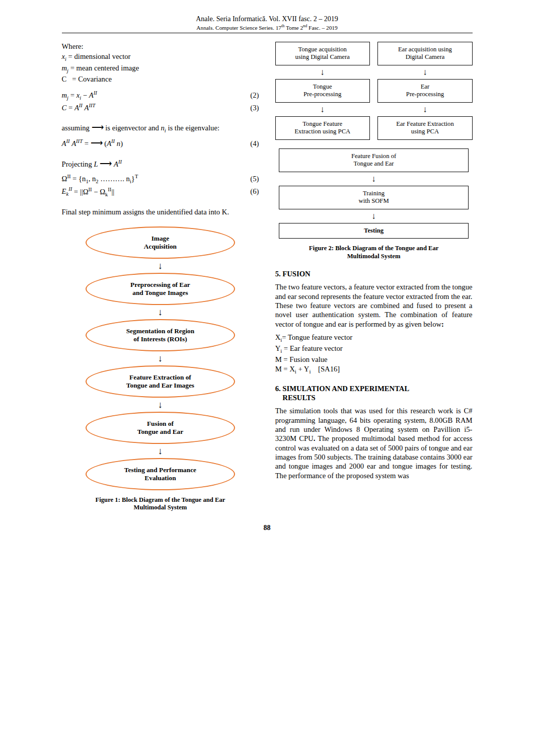Anale. Seria Informatică. Vol. XVII fasc. 2 – 2019
Annals. Computer Science Series. 17th Tome 2nd Fasc. – 2019
Where:
xi = dimensional vector
mj = mean centered image
C = Covariance
mj = xi − AII (2)
C = AII AIIT (3)
assuming ⟶ is eigenvector and ni is the eigenvalue:
AII AIIT = ⟶ (AII n) (4)
Projecting L ⟶ AII
ΩII = {n1, n2 ………. ni}T (5)
EkII = ||ΩII − ΩkII|| (6)
Final step minimum assigns the unidentified data into K.
Image
Acquisition
↓
Preprocessing of Ear
and Tongue Images
↓
Segmentation of Region
of Interests (ROIs)
↓
Feature Extraction of
Tongue and Ear Images
↓
Fusion of
Tongue and Ear
↓
Testing and Performance
Evaluation
Figure 1: Block Diagram of the Tongue and Ear
Multimodal System
| Tongue acquisition using Digital Camera | | Ear acquisition using Digital Camera |
| ↓ | | ↓ |
| Tongue Pre-processing | | Ear Pre-processing |
| ↓ | | ↓ |
| Tongue Feature Extraction using PCA | | Ear Feature Extraction using PCA |
| Feature Fusion of Tongue and Ear |
| ↓ |
| Training with SOFM |
| ↓ |
| Testing |
Figure 2: Block Diagram of the Tongue and Ear
Multimodal System
5. FUSION
The two feature vectors, a feature vector extracted from the tongue and ear second represents the feature vector extracted from the ear. These two feature vectors are combined and fused to present a novel user authentication system. The combination of feature vector of tongue and ear is performed by as given below:
Xi= Tongue feature vector
Yi = Ear feature vector
M = Fusion value
M = Xi + Yi [SA16]
6. SIMULATION AND EXPERIMENTAL
RESULTS
The simulation tools that was used for this research work is C# programming language, 64 bits operating system, 8.00GB RAM and run under Windows 8 Operating system on Pavillion i5-3230M CPU. The proposed multimodal based method for access control was evaluated on a data set of 5000 pairs of tongue and ear images from 500 subjects. The training database contains 3000 ear and tongue images and 2000 ear and tongue images for testing. The performance of the proposed system was
88